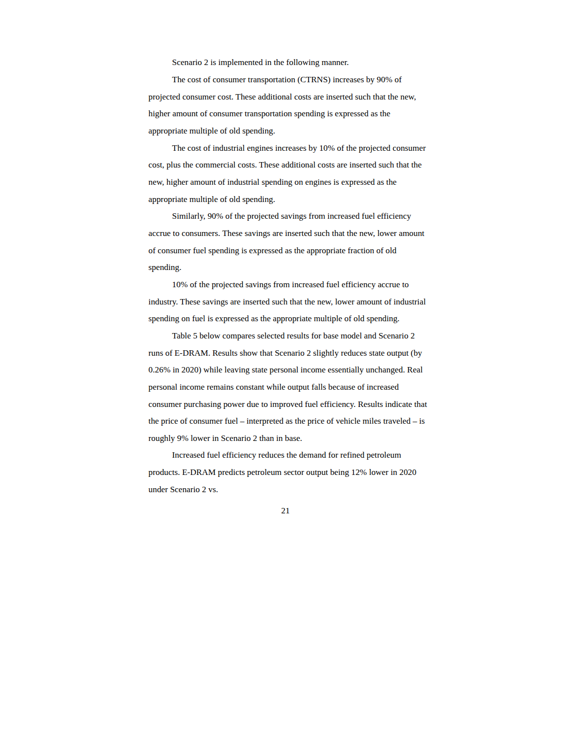Scenario 2 is implemented in the following manner.
The cost of consumer transportation (CTRNS) increases by 90% of projected consumer cost. These additional costs are inserted such that the new, higher amount of consumer transportation spending is expressed as the appropriate multiple of old spending.
The cost of industrial engines increases by 10% of the projected consumer cost, plus the commercial costs. These additional costs are inserted such that the new, higher amount of industrial spending on engines is expressed as the appropriate multiple of old spending.
Similarly, 90% of the projected savings from increased fuel efficiency accrue to consumers. These savings are inserted such that the new, lower amount of consumer fuel spending is expressed as the appropriate fraction of old spending.
10% of the projected savings from increased fuel efficiency accrue to industry. These savings are inserted such that the new, lower amount of industrial spending on fuel is expressed as the appropriate multiple of old spending.
Table 5 below compares selected results for base model and Scenario 2 runs of E-DRAM. Results show that Scenario 2 slightly reduces state output (by 0.26% in 2020) while leaving state personal income essentially unchanged. Real personal income remains constant while output falls because of increased consumer purchasing power due to improved fuel efficiency. Results indicate that the price of consumer fuel – interpreted as the price of vehicle miles traveled – is roughly 9% lower in Scenario 2 than in base.
Increased fuel efficiency reduces the demand for refined petroleum products. E-DRAM predicts petroleum sector output being 12% lower in 2020 under Scenario 2 vs.
21